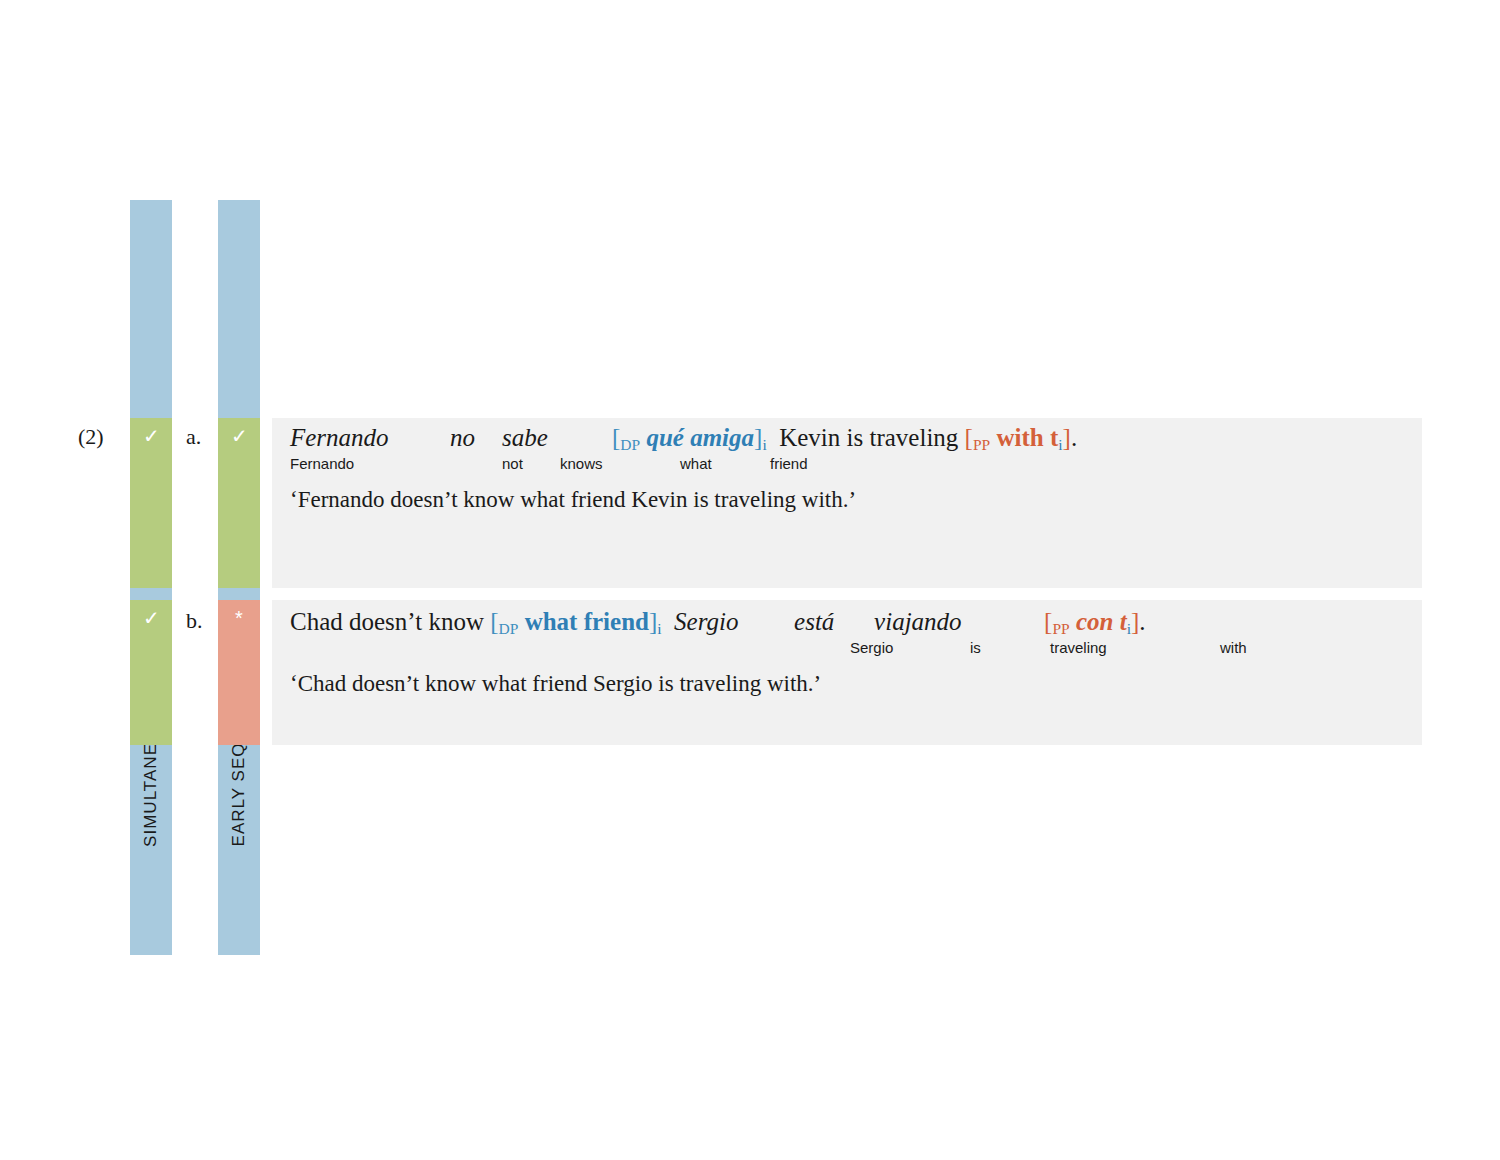SIMULTANEOUS
EARLY SEQUENTIAL
✓
✓
✓
*
(2)
a.
b.
Fernando no sabe[DP qué amiga] i Kevin is traveling [PP with t i].
Fernando not knows what friend
‘Fernando doesn’t know what friend Kevin is traveling with.’
Chad doesn’t know [DP what friend] i Sergio está viajando[PP con ti].
Sergio is traveling with
‘Chad doesn’t know what friend Sergio is traveling with.’